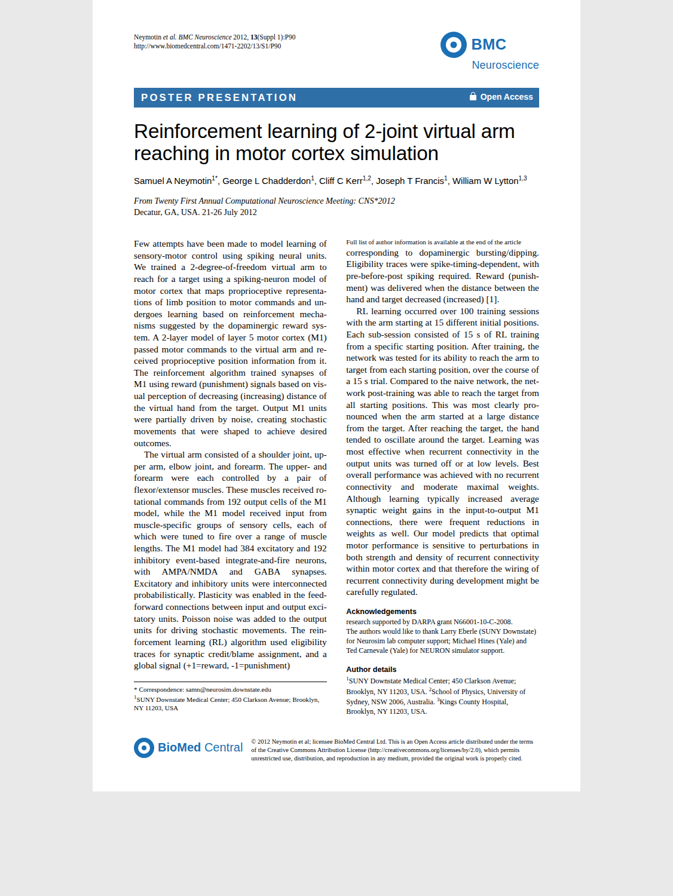Neymotin et al. BMC Neuroscience 2012, 13(Suppl 1):P90
http://www.biomedcentral.com/1471-2202/13/S1/P90
BMC
Neuroscience
POSTER PRESENTATION
Open Access
Reinforcement learning of 2-joint virtual arm
reaching in motor cortex simulation
Samuel A Neymotin1*, George L Chadderdon1, Cliff C Kerr1,2, Joseph T Francis1, William W Lytton1,3
From Twenty First Annual Computational Neuroscience Meeting: CNS*2012
Decatur, GA, USA. 21-26 July 2012
Few attempts have been made to model learning of sensory-motor control using spiking neural units. We trained a 2-degree-of-freedom virtual arm to reach for a target using a spiking-neuron model of motor cortex that maps proprioceptive representations of limb position to motor commands and undergoes learning based on reinforcement mechanisms suggested by the dopaminergic reward system. A 2-layer model of layer 5 motor cortex (M1) passed motor commands to the virtual arm and received proprioceptive position information from it. The reinforcement algorithm trained synapses of M1 using reward (punishment) signals based on visual perception of decreasing (increasing) distance of the virtual hand from the target. Output M1 units were partially driven by noise, creating stochastic movements that were shaped to achieve desired outcomes.
The virtual arm consisted of a shoulder joint, upper arm, elbow joint, and forearm. The upper- and forearm were each controlled by a pair of flexor/extensor muscles. These muscles received rotational commands from 192 output cells of the M1 model, while the M1 model received input from muscle-specific groups of sensory cells, each of which were tuned to fire over a range of muscle lengths. The M1 model had 384 excitatory and 192 inhibitory event-based integrate-and-fire neurons, with AMPA/NMDA and GABA synapses. Excitatory and inhibitory units were interconnected probabilistically. Plasticity was enabled in the feedforward connections between input and output excitatory units. Poisson noise was added to the output units for driving stochastic movements. The reinforcement learning (RL) algorithm used eligibility traces for synaptic credit/blame assignment, and a global signal (+1=reward, -1=punishment)
* Correspondence: samn@neurosim.downstate.edu
1SUNY Downstate Medical Center; 450 Clarkson Avenue; Brooklyn, NY 11203, USA
Full list of author information is available at the end of the article
corresponding to dopaminergic bursting/dipping. Eligibility traces were spike-timing-dependent, with pre-before-post spiking required. Reward (punishment) was delivered when the distance between the hand and target decreased (increased) [1].
RL learning occurred over 100 training sessions with the arm starting at 15 different initial positions. Each sub-session consisted of 15 s of RL training from a specific starting position. After training, the network was tested for its ability to reach the arm to target from each starting position, over the course of a 15 s trial. Compared to the naive network, the network post-training was able to reach the target from all starting positions. This was most clearly pronounced when the arm started at a large distance from the target. After reaching the target, the hand tended to oscillate around the target. Learning was most effective when recurrent connectivity in the output units was turned off or at low levels. Best overall performance was achieved with no recurrent connectivity and moderate maximal weights. Although learning typically increased average synaptic weight gains in the input-to-output M1 connections, there were frequent reductions in weights as well. Our model predicts that optimal motor performance is sensitive to perturbations in both strength and density of recurrent connectivity within motor cortex and that therefore the wiring of recurrent connectivity during development might be carefully regulated.
Acknowledgements
research supported by DARPA grant N66001-10-C-2008.
The authors would like to thank Larry Eberle (SUNY Downstate) for Neurosim lab computer support; Michael Hines (Yale) and Ted Carnevale (Yale) for NEURON simulator support.
Author details
1SUNY Downstate Medical Center; 450 Clarkson Avenue; Brooklyn, NY 11203, USA. 2School of Physics, University of Sydney, NSW 2006, Australia. 3Kings County Hospital, Brooklyn, NY 11203, USA.
BioMed Central
© 2012 Neymotin et al; licensee BioMed Central Ltd. This is an Open Access article distributed under the terms of the Creative Commons Attribution License (http://creativecommons.org/licenses/by/2.0), which permits unrestricted use, distribution, and reproduction in any medium, provided the original work is properly cited.